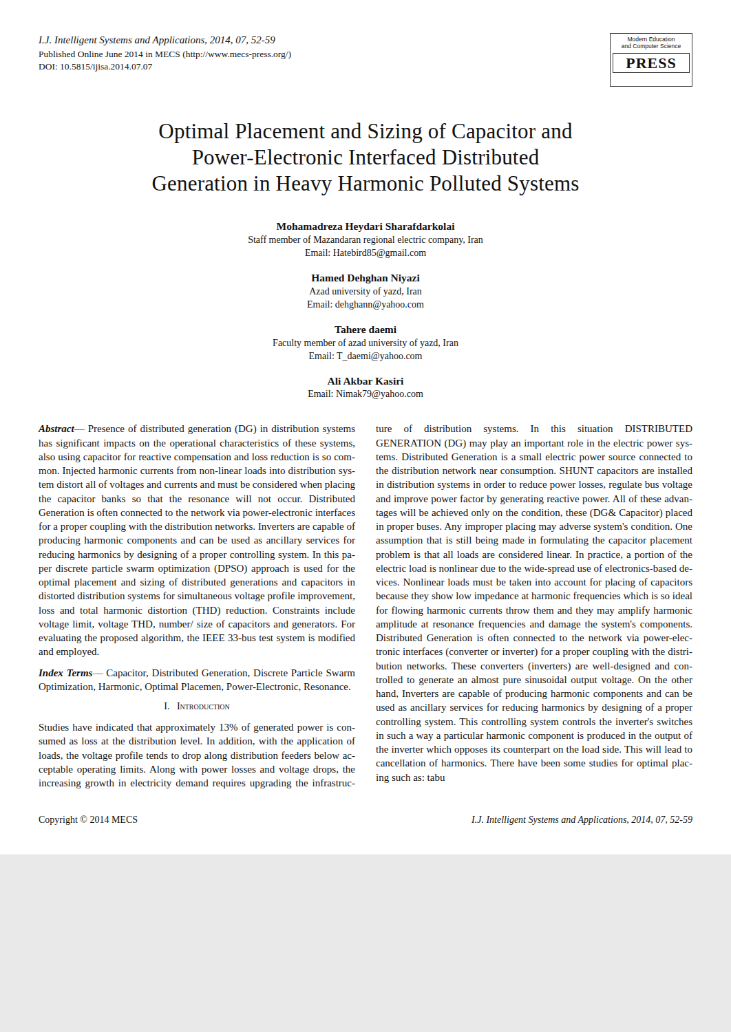I.J. Intelligent Systems and Applications, 2014, 07, 52-59
Published Online June 2014 in MECS (http://www.mecs-press.org/)
DOI: 10.5815/ijisa.2014.07.07
Modern Education
and Computer Science PRESS
Optimal Placement and Sizing of Capacitor and
Power-Electronic Interfaced Distributed
Generation in Heavy Harmonic Polluted Systems
Mohamadreza Heydari Sharafdarkolai
Staff member of Mazandaran regional electric company, Iran
Email: Hatebird85@gmail.com
Hamed Dehghan Niyazi
Azad university of yazd, Iran
Email: dehghann@yahoo.com
Tahere daemi
Faculty member of azad university of yazd, Iran
Email: T_daemi@yahoo.com
Ali Akbar Kasiri
Email: Nimak79@yahoo.com
Abstract— Presence of distributed generation (DG) in distribution systems has significant impacts on the operational characteristics of these systems, also using capacitor for reactive compensation and loss reduction is so common. Injected harmonic currents from non-linear loads into distribution system distort all of voltages and currents and must be considered when placing the capacitor banks so that the resonance will not occur. Distributed Generation is often connected to the network via power-electronic interfaces for a proper coupling with the distribution networks. Inverters are capable of producing harmonic components and can be used as ancillary services for reducing harmonics by designing of a proper controlling system. In this paper discrete particle swarm optimization (DPSO) approach is used for the optimal placement and sizing of distributed generations and capacitors in distorted distribution systems for simultaneous voltage profile improvement, loss and total harmonic distortion (THD) reduction. Constraints include voltage limit, voltage THD, number/ size of capacitors and generators. For evaluating the proposed algorithm, the IEEE 33-bus test system is modified and employed.
Index Terms— Capacitor, Distributed Generation, Discrete Particle Swarm Optimization, Harmonic, Optimal Placemen, Power-Electronic, Resonance.
I. Introduction
Studies have indicated that approximately 13% of generated power is consumed as loss at the distribution level. In addition, with the application of loads, the voltage profile tends to drop along distribution feeders below acceptable operating limits. Along with power losses and voltage drops, the increasing growth in electricity demand requires upgrading the infrastructure of distribution systems. In this situation DISTRIBUTED GENERATION (DG) may play an important role in the electric power systems. Distributed Generation is a small electric power source connected to the distribution network near consumption. SHUNT capacitors are installed in distribution systems in order to reduce power losses, regulate bus voltage and improve power factor by generating reactive power. All of these advantages will be achieved only on the condition, these (DG& Capacitor) placed in proper buses. Any improper placing may adverse system's condition. One assumption that is still being made in formulating the capacitor placement problem is that all loads are considered linear. In practice, a portion of the electric load is nonlinear due to the wide-spread use of electronics-based devices. Nonlinear loads must be taken into account for placing of capacitors because they show low impedance at harmonic frequencies which is so ideal for flowing harmonic currents throw them and they may amplify harmonic amplitude at resonance frequencies and damage the system's components. Distributed Generation is often connected to the network via power-electronic interfaces (converter or inverter) for a proper coupling with the distribution networks. These converters (inverters) are well-designed and controlled to generate an almost pure sinusoidal output voltage. On the other hand, Inverters are capable of producing harmonic components and can be used as ancillary services for reducing harmonics by designing of a proper controlling system. This controlling system controls the inverter's switches in such a way a particular harmonic component is produced in the output of the inverter which opposes its counterpart on the load side. This will lead to cancellation of harmonics. There have been some studies for optimal placing such as: tabu
Copyright © 2014 MECS I.J. Intelligent Systems and Applications, 2014, 07, 52-59